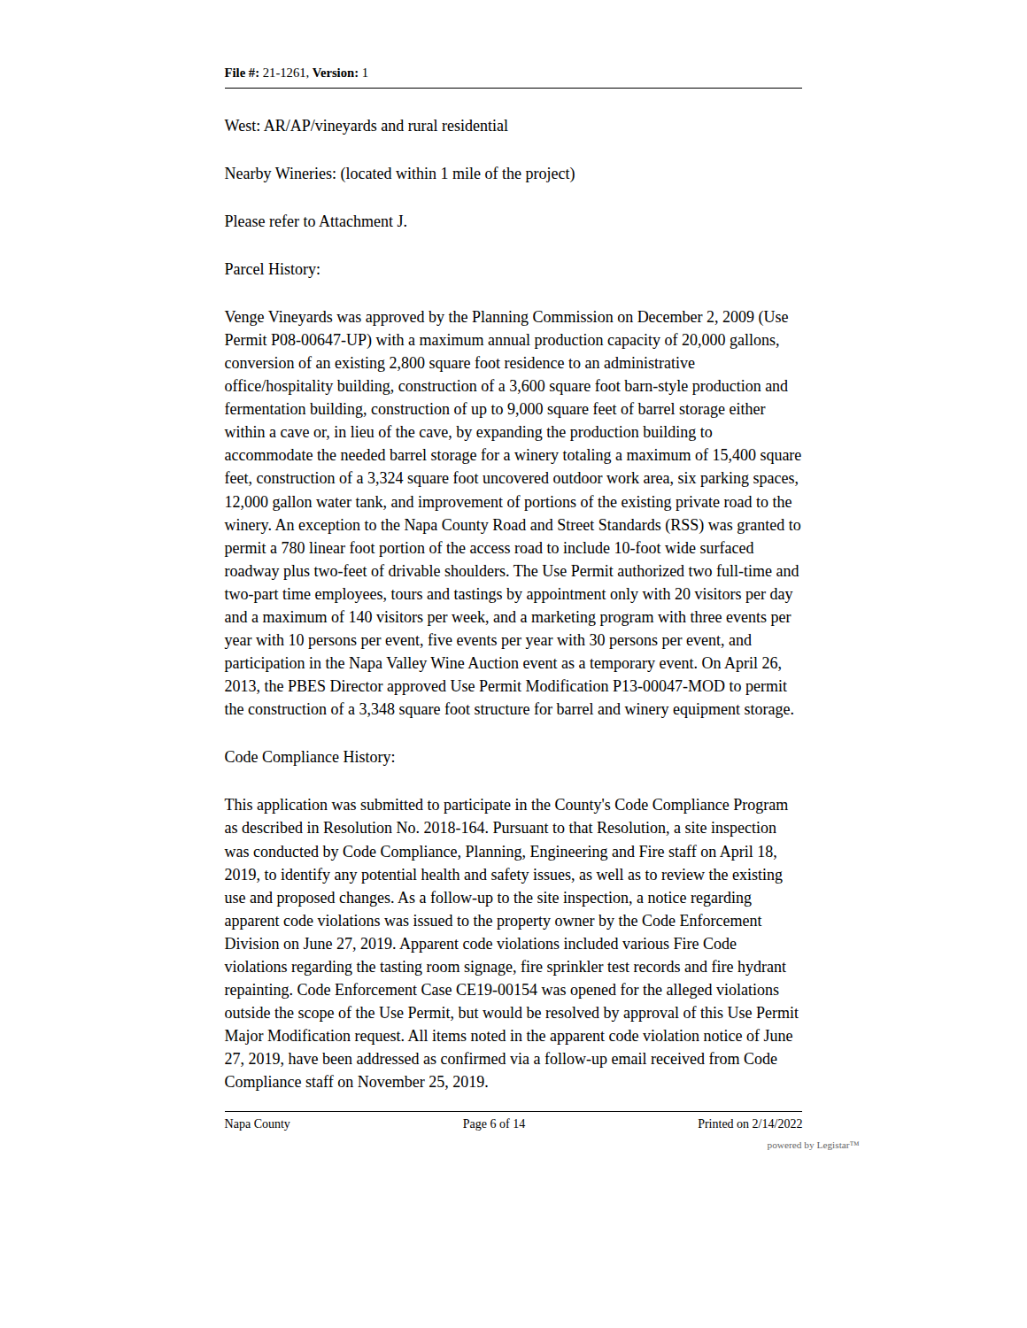File #: 21-1261, Version: 1
West: AR/AP/vineyards and rural residential
Nearby Wineries: (located within 1 mile of the project)
Please refer to Attachment J.
Parcel History:
Venge Vineyards was approved by the Planning Commission on December 2, 2009 (Use Permit P08-00647-UP) with a maximum annual production capacity of 20,000 gallons, conversion of an existing 2,800 square foot residence to an administrative office/hospitality building, construction of a 3,600 square foot barn-style production and fermentation building, construction of up to 9,000 square feet of barrel storage either within a cave or, in lieu of the cave, by expanding the production building to accommodate the needed barrel storage for a winery totaling a maximum of 15,400 square feet, construction of a 3,324 square foot uncovered outdoor work area, six parking spaces, 12,000 gallon water tank, and improvement of portions of the existing private road to the winery. An exception to the Napa County Road and Street Standards (RSS) was granted to permit a 780 linear foot portion of the access road to include 10-foot wide surfaced roadway plus two-feet of drivable shoulders. The Use Permit authorized two full-time and two-part time employees, tours and tastings by appointment only with 20 visitors per day and a maximum of 140 visitors per week, and a marketing program with three events per year with 10 persons per event, five events per year with 30 persons per event, and participation in the Napa Valley Wine Auction event as a temporary event. On April 26, 2013, the PBES Director approved Use Permit Modification P13-00047-MOD to permit the construction of a 3,348 square foot structure for barrel and winery equipment storage.
Code Compliance History:
This application was submitted to participate in the County's Code Compliance Program as described in Resolution No. 2018-164. Pursuant to that Resolution, a site inspection was conducted by Code Compliance, Planning, Engineering and Fire staff on April 18, 2019, to identify any potential health and safety issues, as well as to review the existing use and proposed changes. As a follow-up to the site inspection, a notice regarding apparent code violations was issued to the property owner by the Code Enforcement Division on June 27, 2019. Apparent code violations included various Fire Code violations regarding the tasting room signage, fire sprinkler test records and fire hydrant repainting. Code Enforcement Case CE19-00154 was opened for the alleged violations outside the scope of the Use Permit, but would be resolved by approval of this Use Permit Major Modification request. All items noted in the apparent code violation notice of June 27, 2019, have been addressed as confirmed via a follow-up email received from Code Compliance staff on November 25, 2019.
Napa County
Page 6 of 14
Printed on 2/14/2022
powered by Legistar™